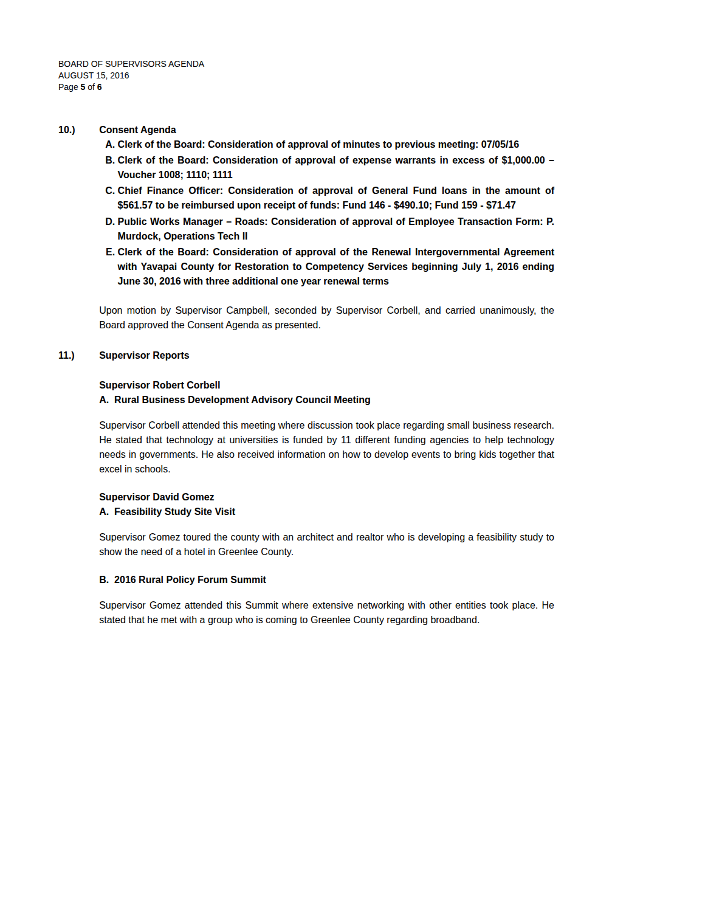BOARD OF SUPERVISORS AGENDA
AUGUST 15, 2016
Page 5 of 6
10.)
Consent Agenda
Clerk of the Board: Consideration of approval of minutes to previous meeting: 07/05/16
Clerk of the Board: Consideration of approval of expense warrants in excess of $1,000.00 – Voucher 1008; 1110; 1111
Chief Finance Officer: Consideration of approval of General Fund loans in the amount of $561.57 to be reimbursed upon receipt of funds: Fund 146 - $490.10; Fund 159 - $71.47
Public Works Manager – Roads: Consideration of approval of Employee Transaction Form: P. Murdock, Operations Tech II
Clerk of the Board: Consideration of approval of the Renewal Intergovernmental Agreement with Yavapai County for Restoration to Competency Services beginning July 1, 2016 ending June 30, 2016 with three additional one year renewal terms
Upon motion by Supervisor Campbell, seconded by Supervisor Corbell, and carried unanimously, the Board approved the Consent Agenda as presented.
11.)
Supervisor Reports
Supervisor Robert Corbell
A. Rural Business Development Advisory Council Meeting
Supervisor Corbell attended this meeting where discussion took place regarding small business research. He stated that technology at universities is funded by 11 different funding agencies to help technology needs in governments. He also received information on how to develop events to bring kids together that excel in schools.
Supervisor David Gomez
A. Feasibility Study Site Visit
Supervisor Gomez toured the county with an architect and realtor who is developing a feasibility study to show the need of a hotel in Greenlee County.
B. 2016 Rural Policy Forum Summit
Supervisor Gomez attended this Summit where extensive networking with other entities took place. He stated that he met with a group who is coming to Greenlee County regarding broadband.